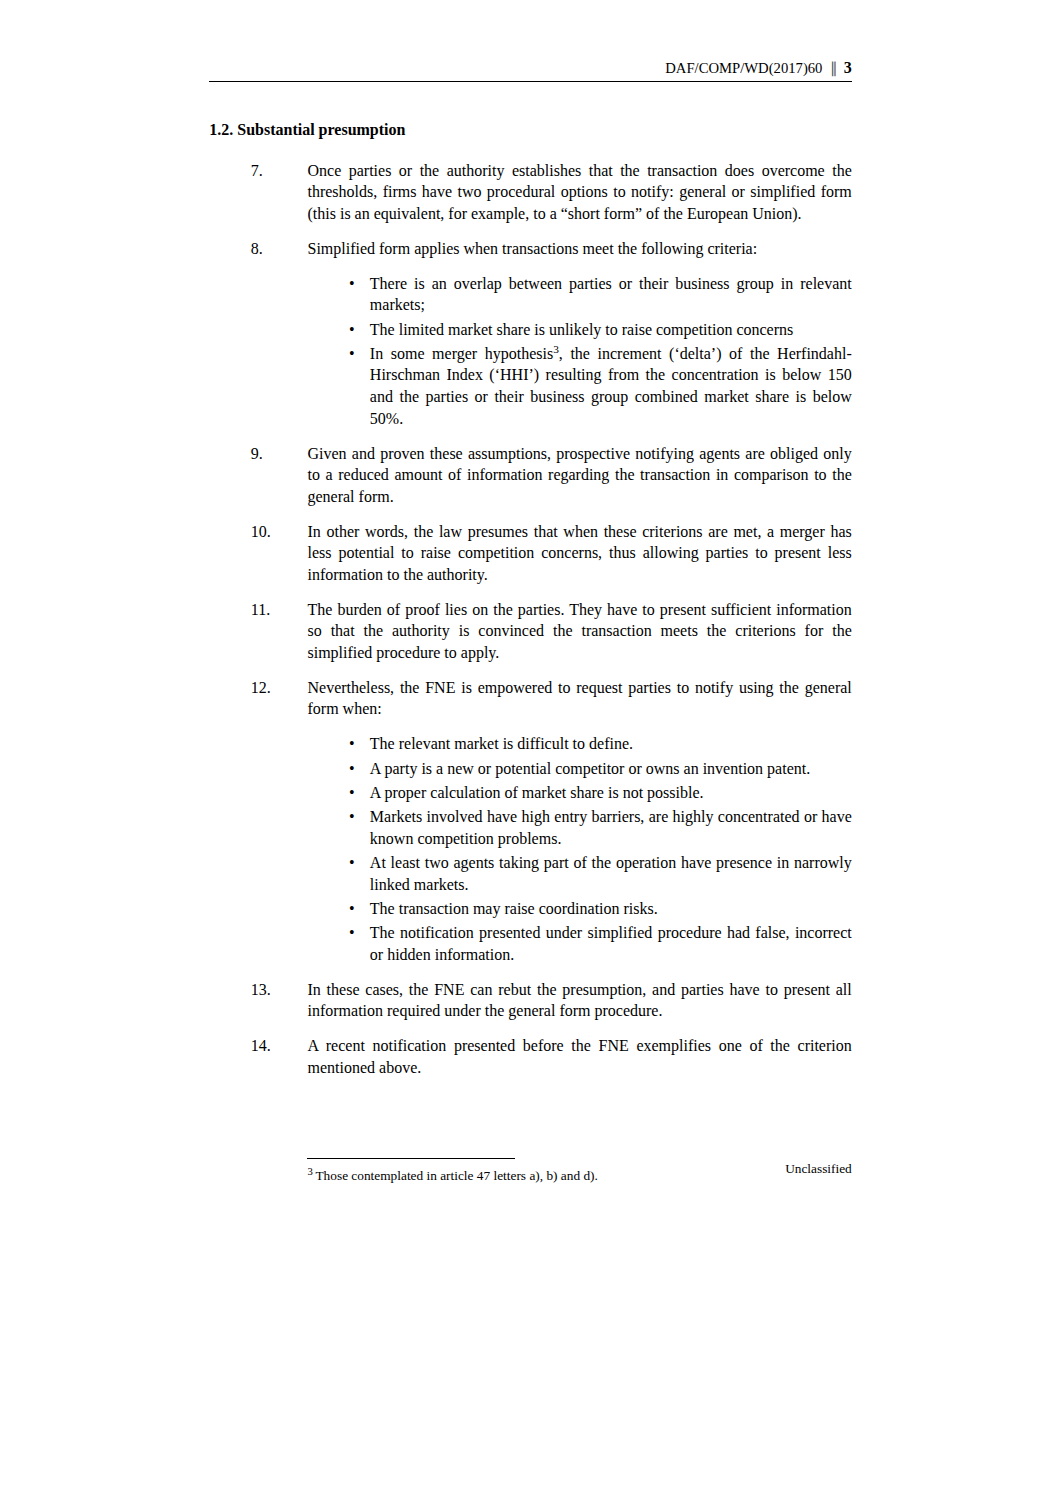DAF/COMP/WD(2017)60∥3
1.2. Substantial presumption
7. Once parties or the authority establishes that the transaction does overcome the thresholds, firms have two procedural options to notify: general or simplified form (this is an equivalent, for example, to a “short form” of the European Union).
8. Simplified form applies when transactions meet the following criteria:
There is an overlap between parties or their business group in relevant markets;
The limited market share is unlikely to raise competition concerns
In some merger hypothesis3, the increment (‘delta’) of the Herfindahl-Hirschman Index (‘HHI’) resulting from the concentration is below 150 and the parties or their business group combined market share is below 50%.
9. Given and proven these assumptions, prospective notifying agents are obliged only to a reduced amount of information regarding the transaction in comparison to the general form.
10. In other words, the law presumes that when these criterions are met, a merger has less potential to raise competition concerns, thus allowing parties to present less information to the authority.
11. The burden of proof lies on the parties. They have to present sufficient information so that the authority is convinced the transaction meets the criterions for the simplified procedure to apply.
12. Nevertheless, the FNE is empowered to request parties to notify using the general form when:
The relevant market is difficult to define.
A party is a new or potential competitor or owns an invention patent.
A proper calculation of market share is not possible.
Markets involved have high entry barriers, are highly concentrated or have known competition problems.
At least two agents taking part of the operation have presence in narrowly linked markets.
The transaction may raise coordination risks.
The notification presented under simplified procedure had false, incorrect or hidden information.
13. In these cases, the FNE can rebut the presumption, and parties have to present all information required under the general form procedure.
14. A recent notification presented before the FNE exemplifies one of the criterion mentioned above.
3 Those contemplated in article 47 letters a), b) and d).
Unclassified